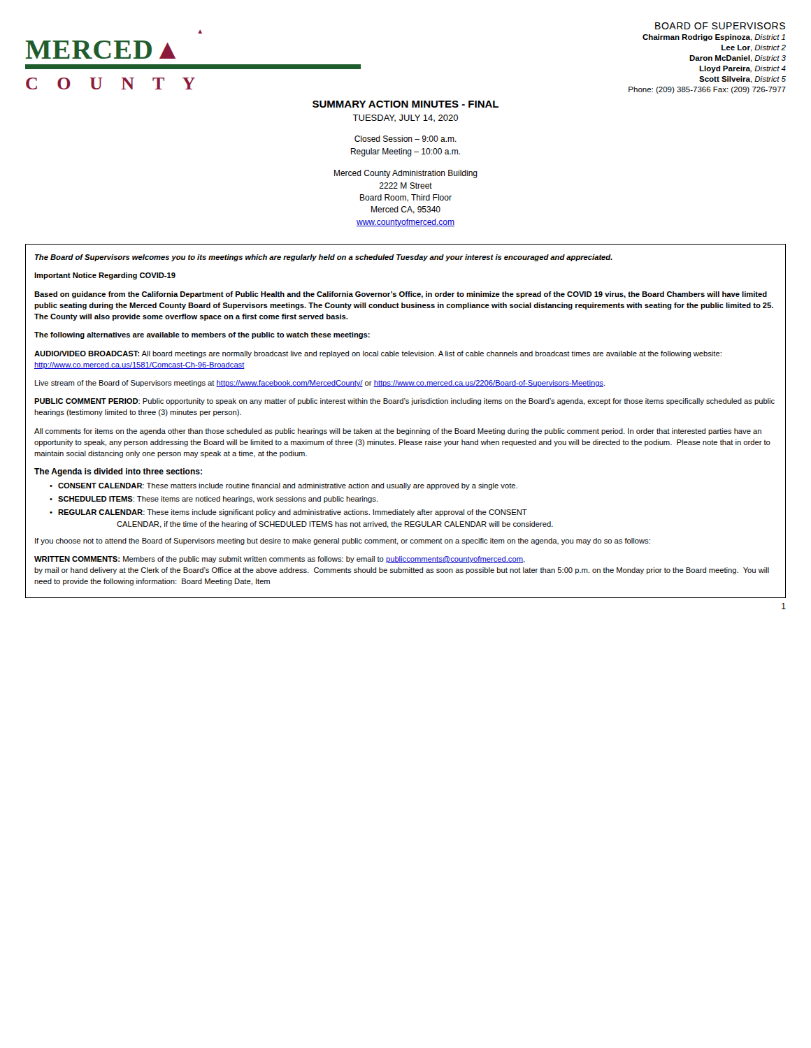▲
MERCED▲
C O U N T Y
BOARD OF SUPERVISORS
Chairman Rodrigo Espinoza, District 1
Lee Lor, District 2
Daron McDaniel, District 3
Lloyd Pareira, District 4
Scott Silveira, District 5
Phone: (209) 385-7366 Fax: (209) 726-7977
SUMMARY ACTION MINUTES - FINAL
TUESDAY, JULY 14, 2020
Closed Session – 9:00 a.m.
Regular Meeting – 10:00 a.m.
Merced County Administration Building
2222 M Street
Board Room, Third Floor
Merced CA, 95340
www.countyofmerced.com
The Board of Supervisors welcomes you to its meetings which are regularly held on a scheduled Tuesday and your interest is encouraged and appreciated.
Important Notice Regarding COVID-19
Based on guidance from the California Department of Public Health and the California Governor’s Office, in order to minimize the spread of the COVID 19 virus, the Board Chambers will have limited public seating during the Merced County Board of Supervisors meetings. The County will conduct business in compliance with social distancing requirements with seating for the public limited to 25. The County will also provide some overflow space on a first come first served basis.
The following alternatives are available to members of the public to watch these meetings:
AUDIO/VIDEO BROADCAST: All board meetings are normally broadcast live and replayed on local cable television. A list of cable channels and broadcast times are available at the following website: http://www.co.merced.ca.us/1581/Comcast-Ch-96-Broadcast
Live stream of the Board of Supervisors meetings at https://www.facebook.com/MercedCounty/ or https://www.co.merced.ca.us/2206/Board-of-Supervisors-Meetings.
PUBLIC COMMENT PERIOD: Public opportunity to speak on any matter of public interest within the Board’s jurisdiction including items on the Board’s agenda, except for those items specifically scheduled as public hearings (testimony limited to three (3) minutes per person).
All comments for items on the agenda other than those scheduled as public hearings will be taken at the beginning of the Board Meeting during the public comment period. In order that interested parties have an opportunity to speak, any person addressing the Board will be limited to a maximum of three (3) minutes. Please raise your hand when requested and you will be directed to the podium. Please note that in order to maintain social distancing only one person may speak at a time, at the podium.
The Agenda is divided into three sections:
CONSENT CALENDAR: These matters include routine financial and administrative action and usually are approved by a single vote.
SCHEDULED ITEMS: These items are noticed hearings, work sessions and public hearings.
REGULAR CALENDAR: These items include significant policy and administrative actions. Immediately after approval of the CONSENT CALENDAR, if the time of the hearing of SCHEDULED ITEMS has not arrived, the REGULAR CALENDAR will be considered.
If you choose not to attend the Board of Supervisors meeting but desire to make general public comment, or comment on a specific item on the agenda, you may do so as follows:
WRITTEN COMMENTS: Members of the public may submit written comments as follows: by email to publiccomments@countyofmerced.com,
by mail or hand delivery at the Clerk of the Board’s Office at the above address. Comments should be submitted as soon as possible but not later than 5:00 p.m. on the Monday prior to the Board meeting. You will need to provide the following information: Board Meeting Date, Item
1